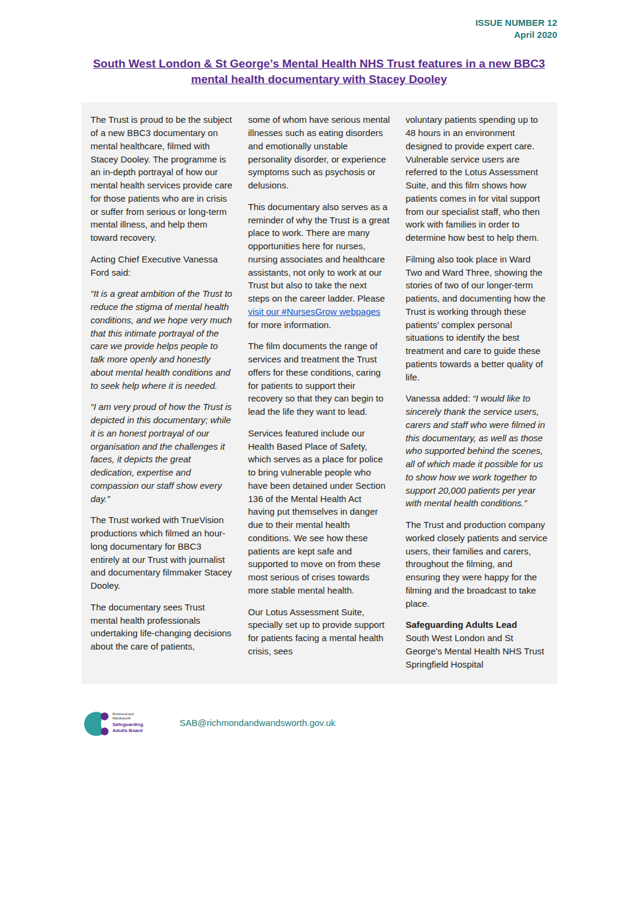ISSUE NUMBER 12
April 2020
South West London & St George’s Mental Health NHS Trust features in a new BBC3 mental health documentary with Stacey Dooley
The Trust is proud to be the subject of a new BBC3 documentary on mental healthcare, filmed with Stacey Dooley. The programme is an in-depth portrayal of how our mental health services provide care for those patients who are in crisis or suffer from serious or long-term mental illness, and help them toward recovery.
Acting Chief Executive Vanessa Ford said:
“It is a great ambition of the Trust to reduce the stigma of mental health conditions, and we hope very much that this intimate portrayal of the care we provide helps people to talk more openly and honestly about mental health conditions and to seek help where it is needed.
“I am very proud of how the Trust is depicted in this documentary; while it is an honest portrayal of our organisation and the challenges it faces, it depicts the great dedication, expertise and compassion our staff show every day.”
The Trust worked with TrueVision productions which filmed an hour-long documentary for BBC3 entirely at our Trust with journalist and documentary filmmaker Stacey Dooley.
The documentary sees Trust mental health professionals undertaking life-changing decisions about the care of patients,
some of whom have serious mental illnesses such as eating disorders and emotionally unstable personality disorder, or experience symptoms such as psychosis or delusions.
This documentary also serves as a reminder of why the Trust is a great place to work. There are many opportunities here for nurses, nursing associates and healthcare assistants, not only to work at our Trust but also to take the next steps on the career ladder. Please visit our #NursesGrow webpages for more information.
The film documents the range of services and treatment the Trust offers for these conditions, caring for patients to support their recovery so that they can begin to lead the life they want to lead.
Services featured include our Health Based Place of Safety, which serves as a place for police to bring vulnerable people who have been detained under Section 136 of the Mental Health Act having put themselves in danger due to their mental health conditions. We see how these patients are kept safe and supported to move on from these most serious of crises towards more stable mental health.
Our Lotus Assessment Suite, specially set up to provide support for patients facing a mental health crisis, sees
voluntary patients spending up to 48 hours in an environment designed to provide expert care. Vulnerable service users are referred to the Lotus Assessment Suite, and this film shows how patients comes in for vital support from our specialist staff, who then work with families in order to determine how best to help them.
Filming also took place in Ward Two and Ward Three, showing the stories of two of our longer-term patients, and documenting how the Trust is working through these patients’ complex personal situations to identify the best treatment and care to guide these patients towards a better quality of life.
Vanessa added: “I would like to sincerely thank the service users, carers and staff who were filmed in this documentary, as well as those who supported behind the scenes, all of which made it possible for us to show how we work together to support 20,000 patients per year with mental health conditions.”
The Trust and production company worked closely patients and service users, their families and carers, throughout the filming, and ensuring they were happy for the filming and the broadcast to take place.
Safeguarding Adults Lead
South West London and St George's Mental Health NHS Trust Springfield Hospital
Richmond and Wandsworth Safeguarding Adults Board Richmond and Wandsworth Safeguarding Adults Board
SAB@richmondandwandsworth.gov.uk